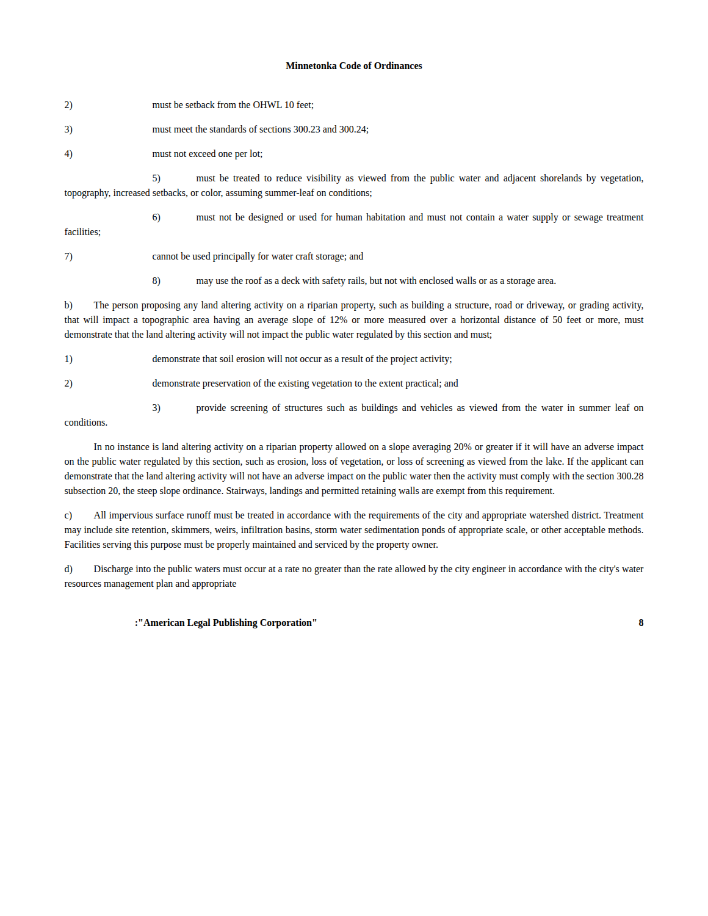Minnetonka Code of Ordinances
2) must be setback from the OHWL 10 feet;
3) must meet the standards of sections 300.23 and 300.24;
4) must not exceed one per lot;
5) must be treated to reduce visibility as viewed from the public water and adjacent shorelands by vegetation, topography, increased setbacks, or color, assuming summer-leaf on conditions;
6) must not be designed or used for human habitation and must not contain a water supply or sewage treatment facilities;
7) cannot be used principally for water craft storage; and
8) may use the roof as a deck with safety rails, but not with enclosed walls or as a storage area.
b) The person proposing any land altering activity on a riparian property, such as building a structure, road or driveway, or grading activity, that will impact a topographic area having an average slope of 12% or more measured over a horizontal distance of 50 feet or more, must demonstrate that the land altering activity will not impact the public water regulated by this section and must;
1) demonstrate that soil erosion will not occur as a result of the project activity;
2) demonstrate preservation of the existing vegetation to the extent practical; and
3) provide screening of structures such as buildings and vehicles as viewed from the water in summer leaf on conditions.
In no instance is land altering activity on a riparian property allowed on a slope averaging 20% or greater if it will have an adverse impact on the public water regulated by this section, such as erosion, loss of vegetation, or loss of screening as viewed from the lake. If the applicant can demonstrate that the land altering activity will not have an adverse impact on the public water then the activity must comply with the section 300.28 subsection 20, the steep slope ordinance. Stairways, landings and permitted retaining walls are exempt from this requirement.
c) All impervious surface runoff must be treated in accordance with the requirements of the city and appropriate watershed district. Treatment may include site retention, skimmers, weirs, infiltration basins, storm water sedimentation ponds of appropriate scale, or other acceptable methods. Facilities serving this purpose must be properly maintained and serviced by the property owner.
d) Discharge into the public waters must occur at a rate no greater than the rate allowed by the city engineer in accordance with the city's water resources management plan and appropriate
:"American Legal Publishing Corporation" 8